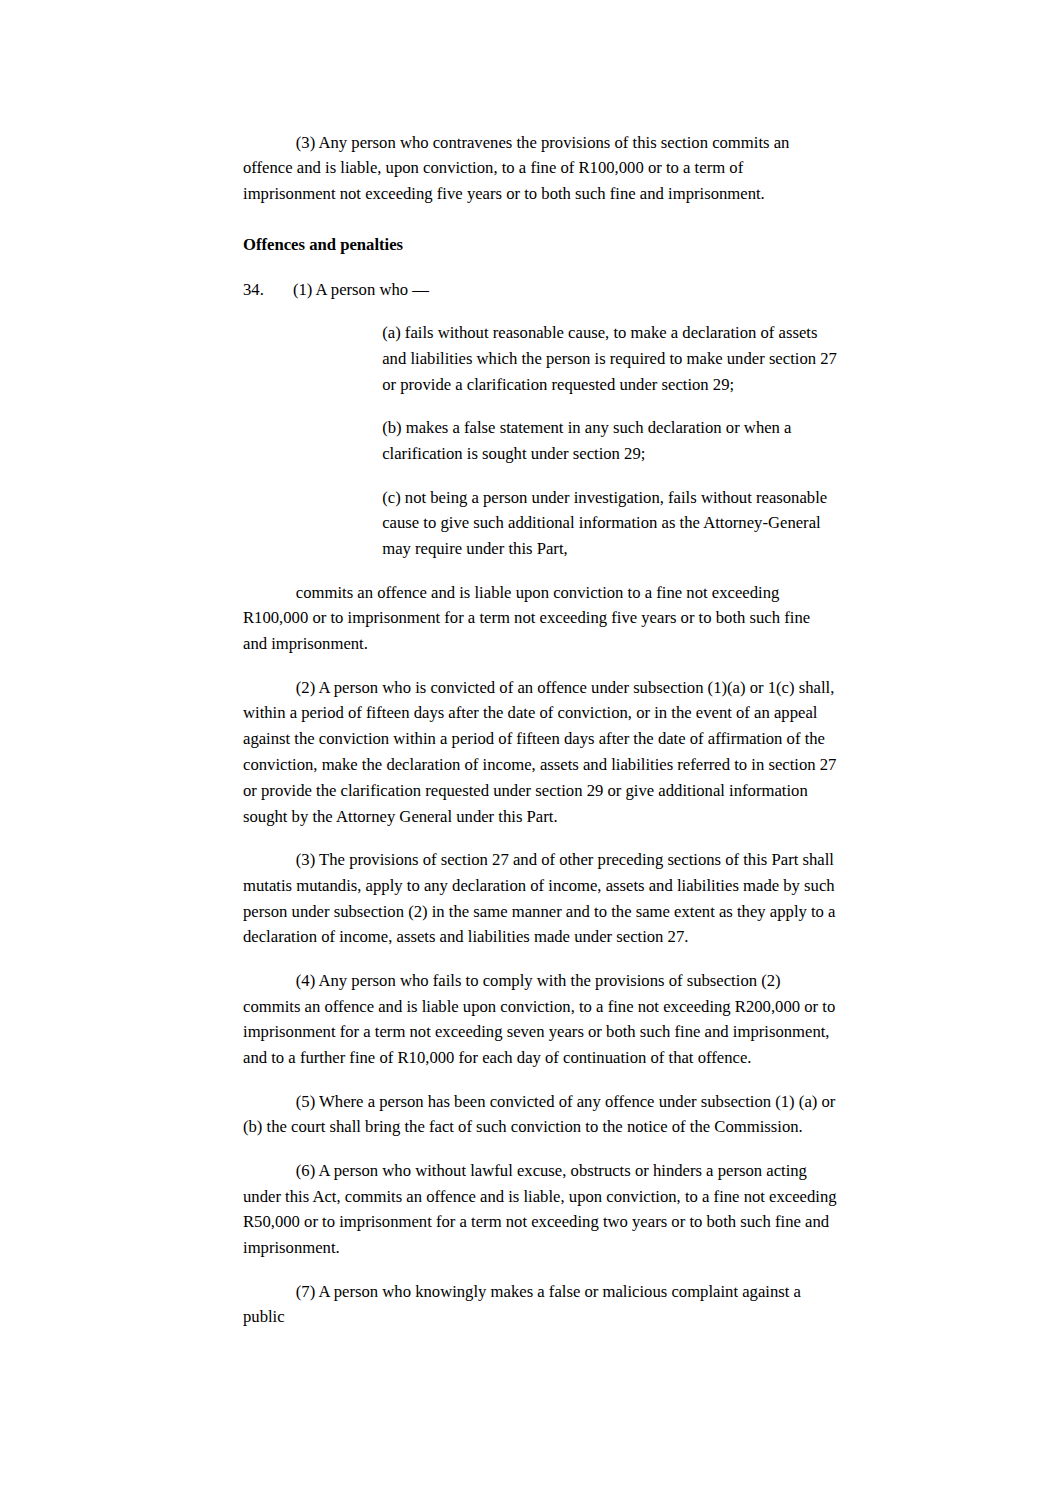(3) Any person who contravenes the provisions of this section commits an offence and is liable, upon conviction, to a fine of R100,000 or to a term of imprisonment not exceeding five years or to both such fine and imprisonment.
Offences and penalties
34.(1) A person who —
(a) fails without reasonable cause, to make a declaration of assets and liabilities which the person is required to make under section 27 or provide a clarification requested under section 29;
(b) makes a false statement in any such declaration or when a clarification is sought under section 29;
(c) not being a person under investigation, fails without reasonable cause to give such additional information as the Attorney-General may require under this Part,
commits an offence and is liable upon conviction to a fine not exceeding R100,000 or to imprisonment for a term not exceeding five years or to both such fine and imprisonment.
(2) A person who is convicted of an offence under subsection (1)(a) or 1(c) shall, within a period of fifteen days after the date of conviction, or in the event of an appeal against the conviction within a period of fifteen days after the date of affirmation of the conviction, make the declaration of income, assets and liabilities referred to in section 27 or provide the clarification requested under section 29 or give additional information sought by the Attorney General under this Part.
(3) The provisions of section 27 and of other preceding sections of this Part shall mutatis mutandis, apply to any declaration of income, assets and liabilities made by such person under subsection (2) in the same manner and to the same extent as they apply to a declaration of income, assets and liabilities made under section 27.
(4) Any person who fails to comply with the provisions of subsection (2) commits an offence and is liable upon conviction, to a fine not exceeding R200,000 or to imprisonment for a term not exceeding seven years or both such fine and imprisonment, and to a further fine of R10,000 for each day of continuation of that offence.
(5) Where a person has been convicted of any offence under subsection (1) (a) or (b) the court shall bring the fact of such conviction to the notice of the Commission.
(6) A person who without lawful excuse, obstructs or hinders a person acting under this Act, commits an offence and is liable, upon conviction, to a fine not exceeding R50,000 or to imprisonment for a term not exceeding two years or to both such fine and imprisonment.
(7) A person who knowingly makes a false or malicious complaint against a public